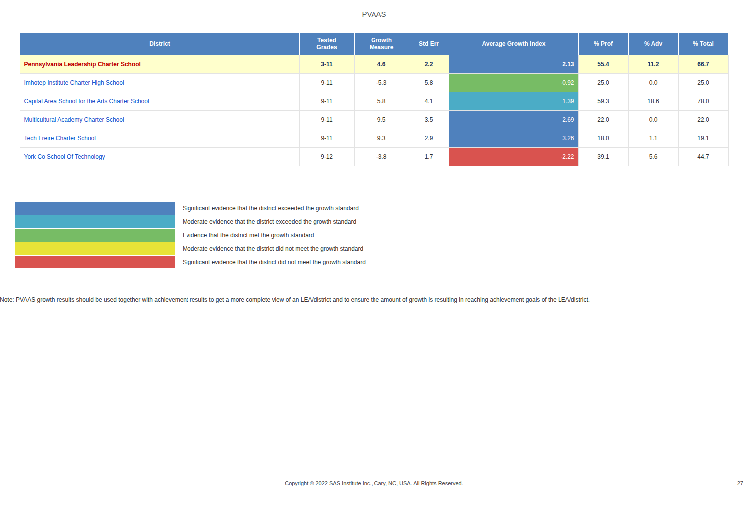PVAAS
| District | Tested Grades | Growth Measure | Std Err | Average Growth Index | % Prof | % Adv | % Total |
| --- | --- | --- | --- | --- | --- | --- | --- |
| Pennsylvania Leadership Charter School | 3-11 | 4.6 | 2.2 | 2.13 | 55.4 | 11.2 | 66.7 |
| Imhotep Institute Charter High School | 9-11 | -5.3 | 5.8 | -0.92 | 25.0 | 0.0 | 25.0 |
| Capital Area School for the Arts Charter School | 9-11 | 5.8 | 4.1 | 1.39 | 59.3 | 18.6 | 78.0 |
| Multicultural Academy Charter School | 9-11 | 9.5 | 3.5 | 2.69 | 22.0 | 0.0 | 22.0 |
| Tech Freire Charter School | 9-11 | 9.3 | 2.9 | 3.26 | 18.0 | 1.1 | 19.1 |
| York Co School Of Technology | 9-12 | -3.8 | 1.7 | -2.22 | 39.1 | 5.6 | 44.7 |
| | Significant evidence that the district exceeded the growth standard |
| | Moderate evidence that the district exceeded the growth standard |
| | Evidence that the district met the growth standard |
| | Moderate evidence that the district did not meet the growth standard |
| | Significant evidence that the district did not meet the growth standard |
Note: PVAAS growth results should be used together with achievement results to get a more complete view of an LEA/district and to ensure the amount of growth is resulting in reaching achievement goals of the LEA/district.
Copyright © 2022 SAS Institute Inc., Cary, NC, USA. All Rights Reserved. 27